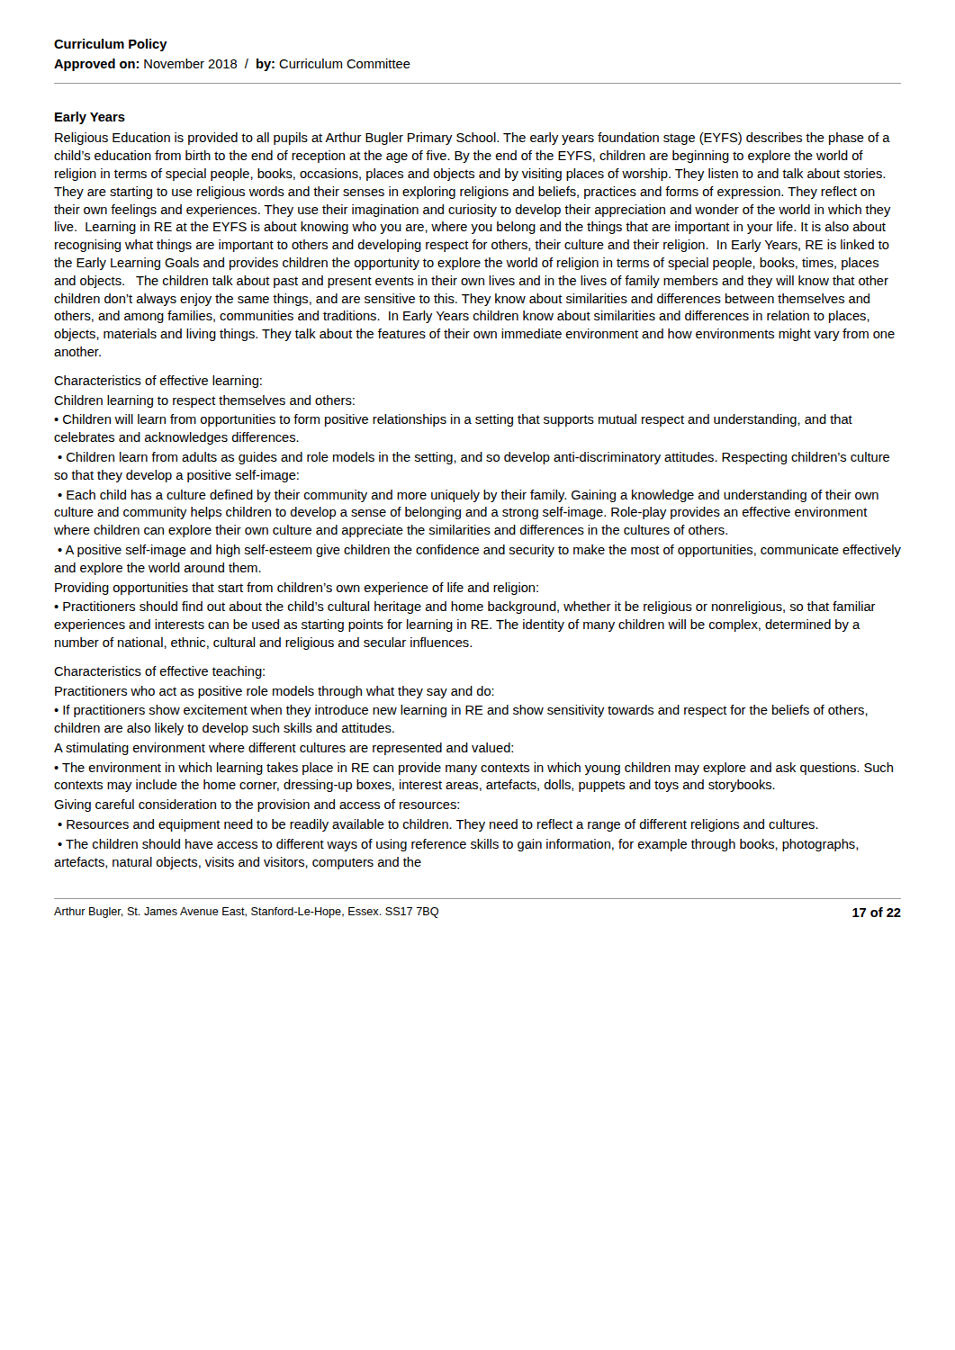Curriculum Policy
Approved on: November 2018 / by: Curriculum Committee
Early Years
Religious Education is provided to all pupils at Arthur Bugler Primary School. The early years foundation stage (EYFS) describes the phase of a child’s education from birth to the end of reception at the age of five. By the end of the EYFS, children are beginning to explore the world of religion in terms of special people, books, occasions, places and objects and by visiting places of worship. They listen to and talk about stories. They are starting to use religious words and their senses in exploring religions and beliefs, practices and forms of expression. They reflect on their own feelings and experiences. They use their imagination and curiosity to develop their appreciation and wonder of the world in which they live. Learning in RE at the EYFS is about knowing who you are, where you belong and the things that are important in your life. It is also about recognising what things are important to others and developing respect for others, their culture and their religion. In Early Years, RE is linked to the Early Learning Goals and provides children the opportunity to explore the world of religion in terms of special people, books, times, places and objects. The children talk about past and present events in their own lives and in the lives of family members and they will know that other children don’t always enjoy the same things, and are sensitive to this. They know about similarities and differences between themselves and others, and among families, communities and traditions. In Early Years children know about similarities and differences in relation to places, objects, materials and living things. They talk about the features of their own immediate environment and how environments might vary from one another.
Characteristics of effective learning:
Children learning to respect themselves and others:
• Children will learn from opportunities to form positive relationships in a setting that supports mutual respect and understanding, and that celebrates and acknowledges differences.
• Children learn from adults as guides and role models in the setting, and so develop anti-discriminatory attitudes. Respecting children’s culture so that they develop a positive self-image:
• Each child has a culture defined by their community and more uniquely by their family. Gaining a knowledge and understanding of their own culture and community helps children to develop a sense of belonging and a strong self-image. Role-play provides an effective environment where children can explore their own culture and appreciate the similarities and differences in the cultures of others.
• A positive self-image and high self-esteem give children the confidence and security to make the most of opportunities, communicate effectively and explore the world around them.
Providing opportunities that start from children’s own experience of life and religion:
• Practitioners should find out about the child’s cultural heritage and home background, whether it be religious or nonreligious, so that familiar experiences and interests can be used as starting points for learning in RE. The identity of many children will be complex, determined by a number of national, ethnic, cultural and religious and secular influences.
Characteristics of effective teaching:
Practitioners who act as positive role models through what they say and do:
• If practitioners show excitement when they introduce new learning in RE and show sensitivity towards and respect for the beliefs of others, children are also likely to develop such skills and attitudes.
A stimulating environment where different cultures are represented and valued:
• The environment in which learning takes place in RE can provide many contexts in which young children may explore and ask questions. Such contexts may include the home corner, dressing-up boxes, interest areas, artefacts, dolls, puppets and toys and storybooks.
Giving careful consideration to the provision and access of resources:
• Resources and equipment need to be readily available to children. They need to reflect a range of different religions and cultures.
• The children should have access to different ways of using reference skills to gain information, for example through books, photographs, artefacts, natural objects, visits and visitors, computers and the
Arthur Bugler, St. James Avenue East, Stanford-Le-Hope, Essex. SS17 7BQ 17 of 22